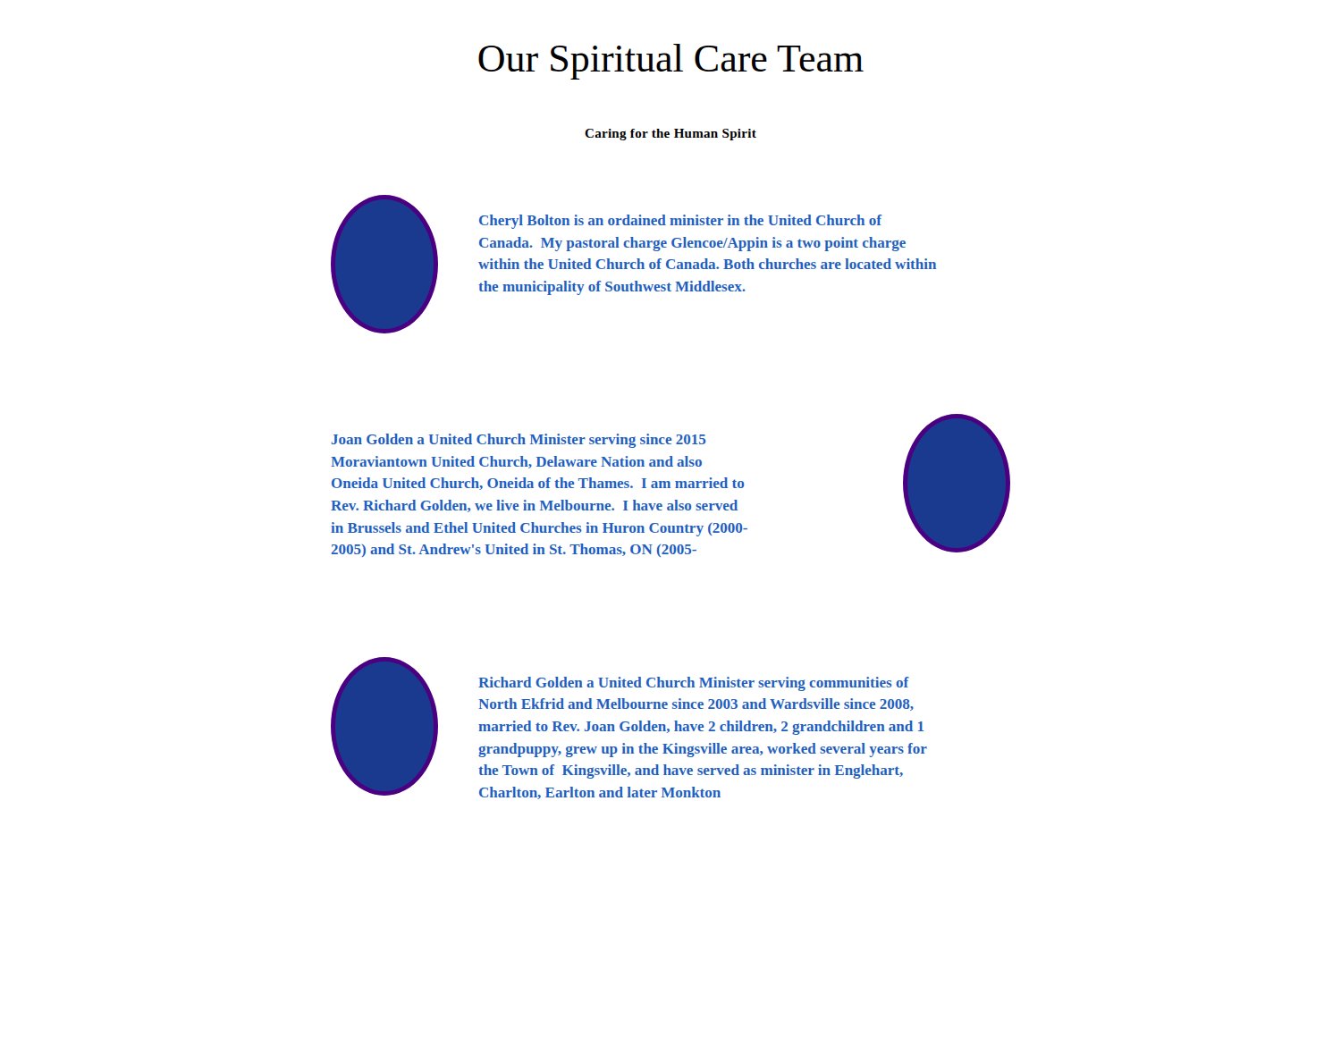Our Spiritual Care Team
Caring for the Human Spirit
Cheryl Bolton is an ordained minister in the United Church of Canada. My pastoral charge Glencoe/Appin is a two point charge within the United Church of Canada. Both churches are located within the municipality of Southwest Middlesex.
Joan Golden a United Church Minister serving since 2015 Moraviantown United Church, Delaware Nation and also Oneida United Church, Oneida of the Thames. I am married to Rev. Richard Golden, we live in Melbourne. I have also served in Brussels and Ethel United Churches in Huron Country (2000-2005) and St. Andrew's United in St. Thomas, ON (2005-
Richard Golden a United Church Minister serving communities of North Ekfrid and Melbourne since 2003 and Wardsville since 2008, married to Rev. Joan Golden, have 2 children, 2 grandchildren and 1 grandpuppy, grew up in the Kingsville area, worked several years for the Town of Kingsville, and have served as minister in Englehart, Charlton, Earlton and later Monkton